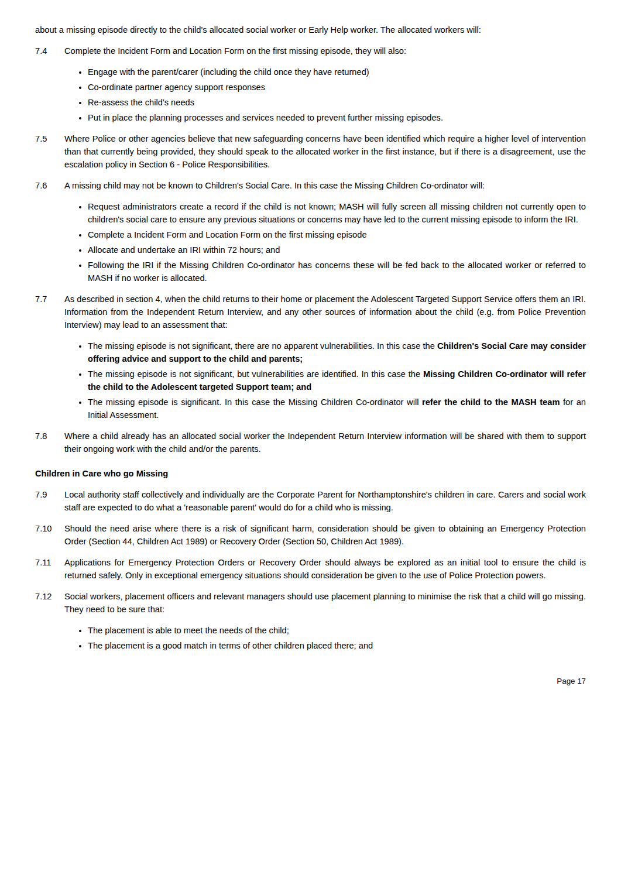about a missing episode directly to the child's allocated social worker or Early Help worker. The allocated workers will:
7.4
Complete the Incident Form and Location Form on the first missing episode, they will also:
Engage with the parent/carer (including the child once they have returned)
Co-ordinate partner agency support responses
Re-assess the child's needs
Put in place the planning processes and services needed to prevent further missing episodes.
7.5
Where Police or other agencies believe that new safeguarding concerns have been identified which require a higher level of intervention than that currently being provided, they should speak to the allocated worker in the first instance, but if there is a disagreement, use the escalation policy in Section 6 - Police Responsibilities.
7.6
A missing child may not be known to Children's Social Care. In this case the Missing Children Co-ordinator will:
Request administrators create a record if the child is not known; MASH will fully screen all missing children not currently open to children's social care to ensure any previous situations or concerns may have led to the current missing episode to inform the IRI.
Complete a Incident Form and Location Form on the first missing episode
Allocate and undertake an IRI within 72 hours; and
Following the IRI if the Missing Children Co-ordinator has concerns these will be fed back to the allocated worker or referred to MASH if no worker is allocated.
7.7
As described in section 4, when the child returns to their home or placement the Adolescent Targeted Support Service offers them an IRI. Information from the Independent Return Interview, and any other sources of information about the child (e.g. from Police Prevention Interview) may lead to an assessment that:
The missing episode is not significant, there are no apparent vulnerabilities. In this case the Children's Social Care may consider offering advice and support to the child and parents;
The missing episode is not significant, but vulnerabilities are identified. In this case the Missing Children Co-ordinator will refer the child to the Adolescent targeted Support team; and
The missing episode is significant. In this case the Missing Children Co-ordinator will refer the child to the MASH team for an Initial Assessment.
7.8
Where a child already has an allocated social worker the Independent Return Interview information will be shared with them to support their ongoing work with the child and/or the parents.
Children in Care who go Missing
7.9
Local authority staff collectively and individually are the Corporate Parent for Northamptonshire's children in care. Carers and social work staff are expected to do what a 'reasonable parent' would do for a child who is missing.
7.10
Should the need arise where there is a risk of significant harm, consideration should be given to obtaining an Emergency Protection Order (Section 44, Children Act 1989) or Recovery Order (Section 50, Children Act 1989).
7.11
Applications for Emergency Protection Orders or Recovery Order should always be explored as an initial tool to ensure the child is returned safely. Only in exceptional emergency situations should consideration be given to the use of Police Protection powers.
7.12
Social workers, placement officers and relevant managers should use placement planning to minimise the risk that a child will go missing. They need to be sure that:
The placement is able to meet the needs of the child;
The placement is a good match in terms of other children placed there; and
Page 17